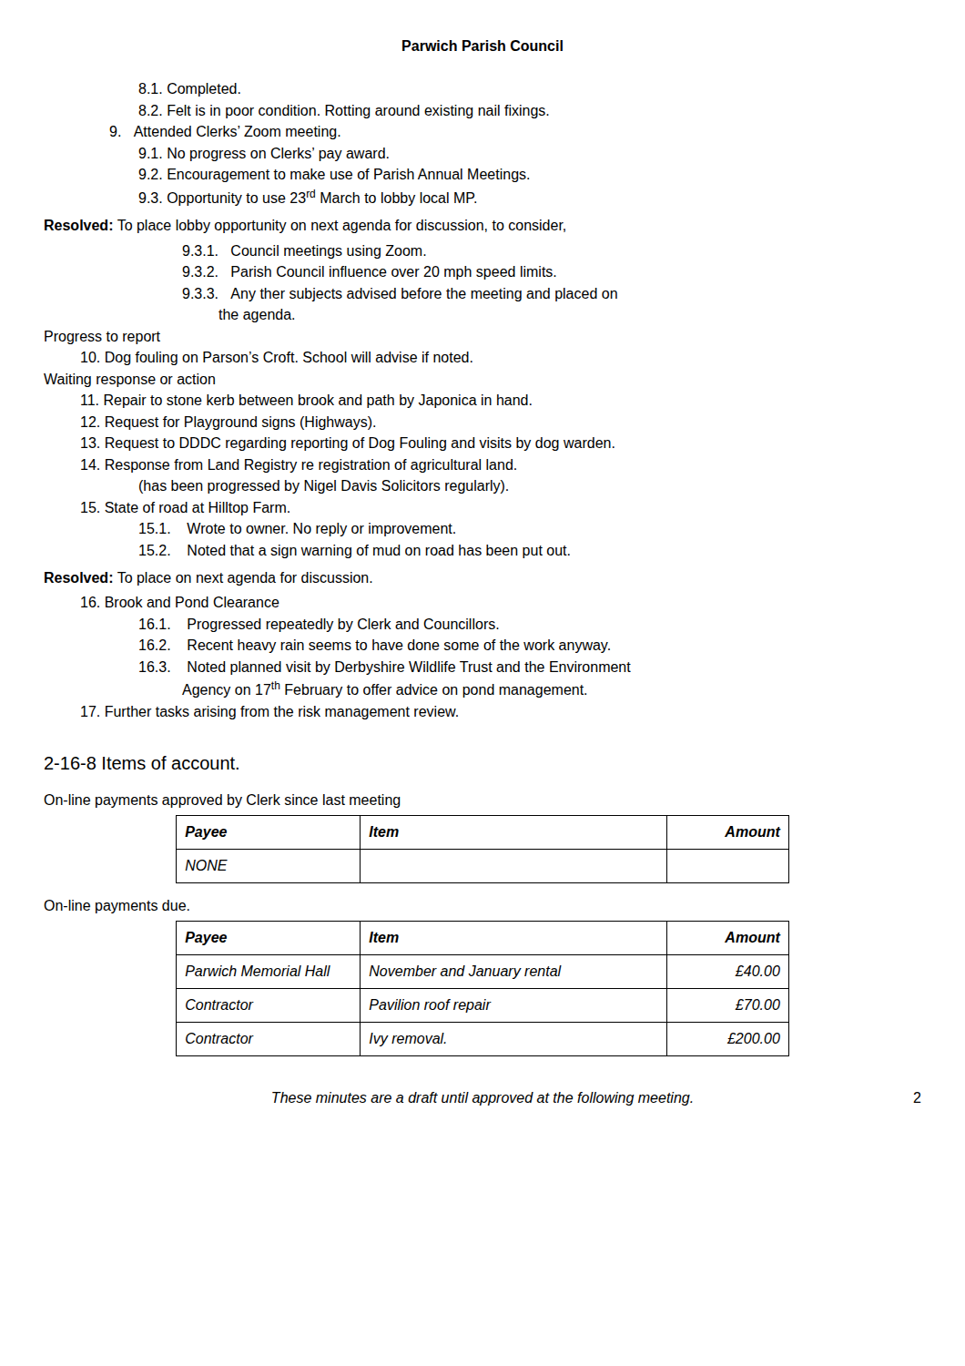Parwich Parish Council
8.1. Completed.
8.2. Felt is in poor condition. Rotting around existing nail fixings.
9. Attended Clerks’ Zoom meeting.
9.1. No progress on Clerks’ pay award.
9.2. Encouragement to make use of Parish Annual Meetings.
9.3. Opportunity to use 23rd March to lobby local MP.
Resolved: To place lobby opportunity on next agenda for discussion, to consider,
9.3.1. Council meetings using Zoom.
9.3.2. Parish Council influence over 20 mph speed limits.
9.3.3. Any ther subjects advised before the meeting and placed on
the agenda.
Progress to report
10. Dog fouling on Parson’s Croft. School will advise if noted.
Waiting response or action
11. Repair to stone kerb between brook and path by Japonica in hand.
12. Request for Playground signs (Highways).
13. Request to DDDC regarding reporting of Dog Fouling and visits by dog warden.
14. Response from Land Registry re registration of agricultural land.
(has been progressed by Nigel Davis Solicitors regularly).
15. State of road at Hilltop Farm.
15.1. Wrote to owner. No reply or improvement.
15.2. Noted that a sign warning of mud on road has been put out.
Resolved: To place on next agenda for discussion.
16. Brook and Pond Clearance
16.1. Progressed repeatedly by Clerk and Councillors.
16.2. Recent heavy rain seems to have done some of the work anyway.
16.3. Noted planned visit by Derbyshire Wildlife Trust and the Environment
Agency on 17th February to offer advice on pond management.
17. Further tasks arising from the risk management review.
2-16-8 Items of account.
On-line payments approved by Clerk since last meeting
| Payee | Item | Amount |
| --- | --- | --- |
| NONE | | |
On-line payments due.
| Payee | Item | Amount |
| --- | --- | --- |
| Parwich Memorial Hall | November and January rental | £40.00 |
| Contractor | Pavilion roof repair | £70.00 |
| Contractor | Ivy removal. | £200.00 |
These minutes are a draft until approved at the following meeting. 2